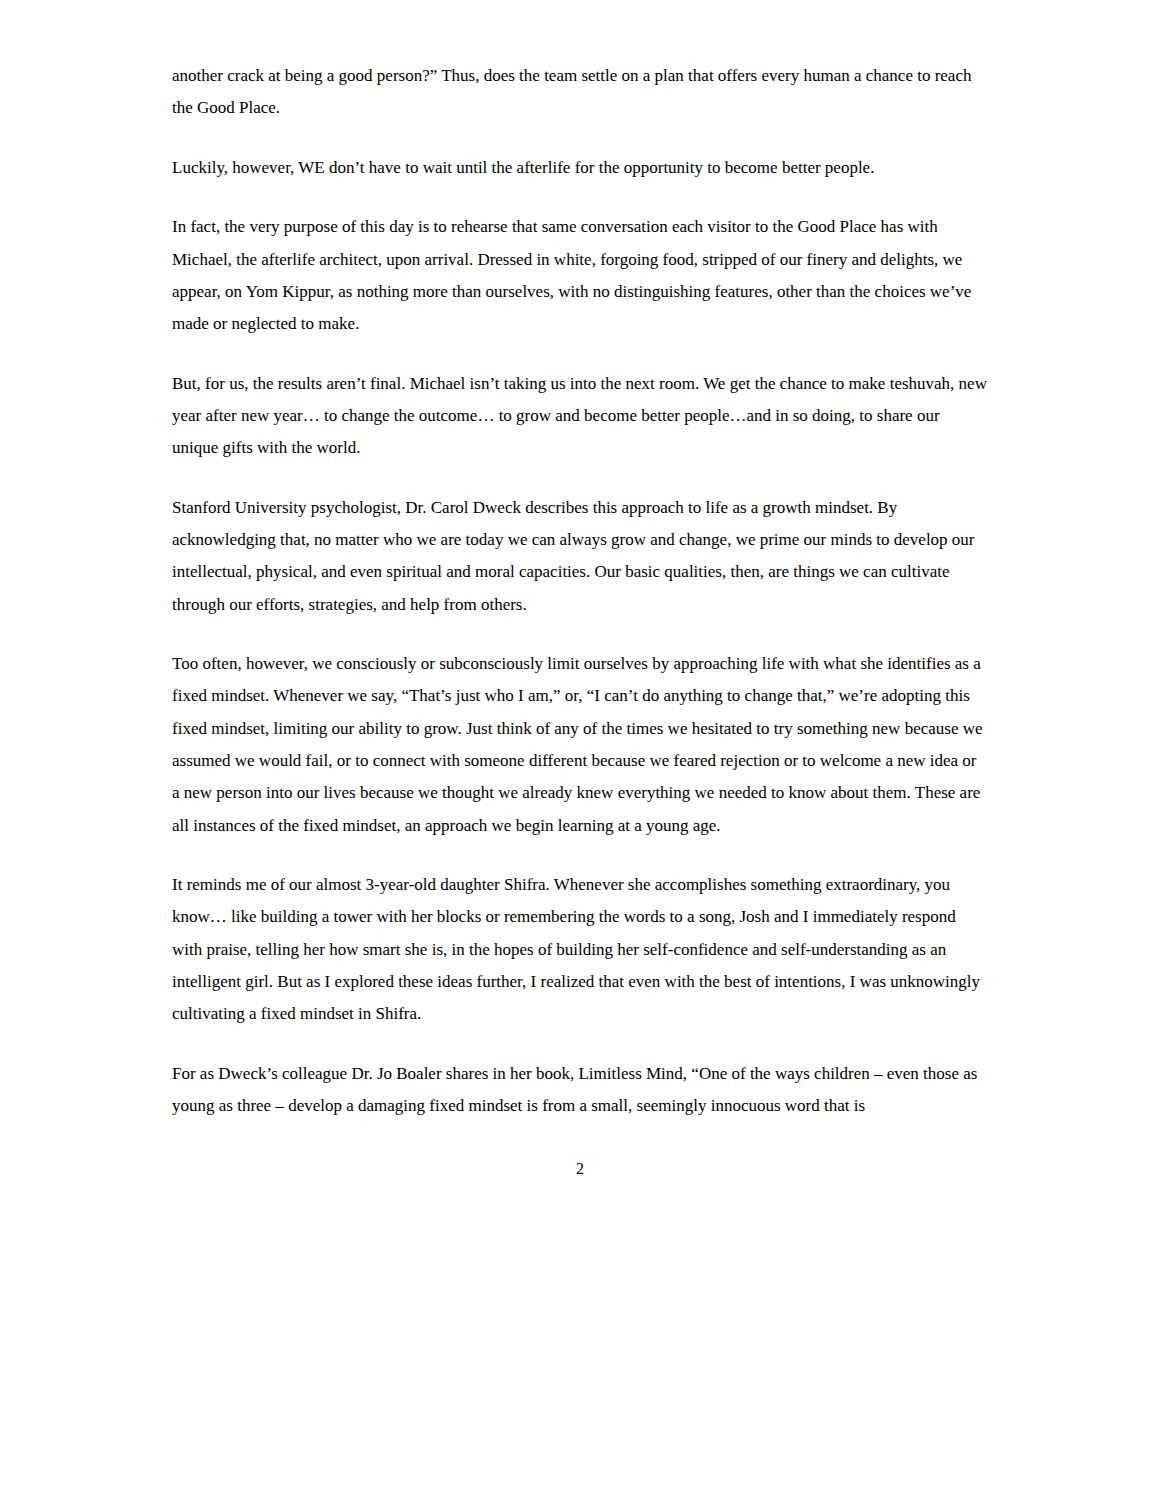another crack at being a good person?” Thus, does the team settle on a plan that offers every human a chance to reach the Good Place.
Luckily, however, WE don’t have to wait until the afterlife for the opportunity to become better people.
In fact, the very purpose of this day is to rehearse that same conversation each visitor to the Good Place has with Michael, the afterlife architect, upon arrival. Dressed in white, forgoing food, stripped of our finery and delights, we appear, on Yom Kippur, as nothing more than ourselves, with no distinguishing features, other than the choices we’ve made or neglected to make.
But, for us, the results aren’t final. Michael isn’t taking us into the next room. We get the chance to make teshuvah, new year after new year… to change the outcome… to grow and become better people…and in so doing, to share our unique gifts with the world.
Stanford University psychologist, Dr. Carol Dweck describes this approach to life as a growth mindset. By acknowledging that, no matter who we are today we can always grow and change, we prime our minds to develop our intellectual, physical, and even spiritual and moral capacities. Our basic qualities, then, are things we can cultivate through our efforts, strategies, and help from others.
Too often, however, we consciously or subconsciously limit ourselves by approaching life with what she identifies as a fixed mindset. Whenever we say, “That’s just who I am,” or, “I can’t do anything to change that,” we’re adopting this fixed mindset, limiting our ability to grow. Just think of any of the times we hesitated to try something new because we assumed we would fail, or to connect with someone different because we feared rejection or to welcome a new idea or a new person into our lives because we thought we already knew everything we needed to know about them. These are all instances of the fixed mindset, an approach we begin learning at a young age.
It reminds me of our almost 3-year-old daughter Shifra. Whenever she accomplishes something extraordinary, you know… like building a tower with her blocks or remembering the words to a song, Josh and I immediately respond with praise, telling her how smart she is, in the hopes of building her self-confidence and self-understanding as an intelligent girl. But as I explored these ideas further, I realized that even with the best of intentions, I was unknowingly cultivating a fixed mindset in Shifra.
For as Dweck’s colleague Dr. Jo Boaler shares in her book, Limitless Mind, “One of the ways children – even those as young as three – develop a damaging fixed mindset is from a small, seemingly innocuous word that is
2